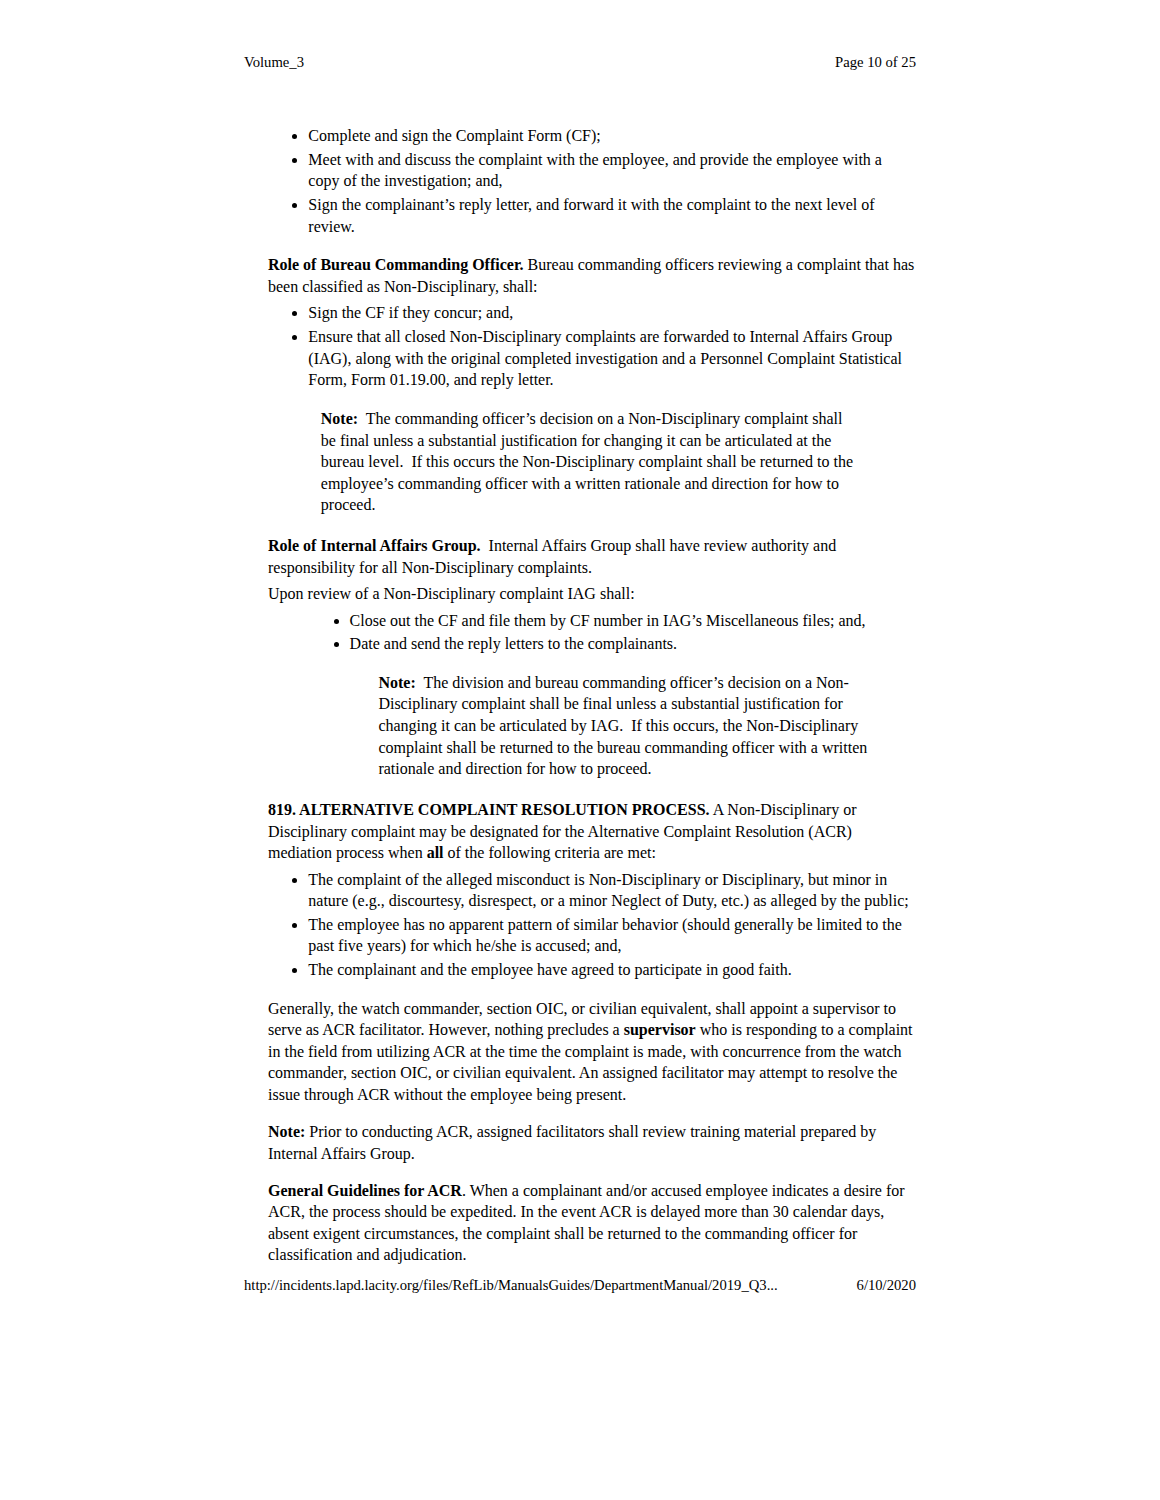Volume_3
Page 10 of 25
Complete and sign the Complaint Form (CF);
Meet with and discuss the complaint with the employee, and provide the employee with a copy of the investigation; and,
Sign the complainant’s reply letter, and forward it with the complaint to the next level of review.
Role of Bureau Commanding Officer. Bureau commanding officers reviewing a complaint that has been classified as Non-Disciplinary, shall:
Sign the CF if they concur; and,
Ensure that all closed Non-Disciplinary complaints are forwarded to Internal Affairs Group (IAG), along with the original completed investigation and a Personnel Complaint Statistical Form, Form 01.19.00, and reply letter.
Note: The commanding officer’s decision on a Non-Disciplinary complaint shall be final unless a substantial justification for changing it can be articulated at the bureau level. If this occurs the Non-Disciplinary complaint shall be returned to the employee’s commanding officer with a written rationale and direction for how to proceed.
Role of Internal Affairs Group. Internal Affairs Group shall have review authority and responsibility for all Non-Disciplinary complaints.
Upon review of a Non-Disciplinary complaint IAG shall:
Close out the CF and file them by CF number in IAG’s Miscellaneous files; and,
Date and send the reply letters to the complainants.
Note: The division and bureau commanding officer’s decision on a Non-Disciplinary complaint shall be final unless a substantial justification for changing it can be articulated by IAG. If this occurs, the Non-Disciplinary complaint shall be returned to the bureau commanding officer with a written rationale and direction for how to proceed.
819. ALTERNATIVE COMPLAINT RESOLUTION PROCESS. A Non-Disciplinary or Disciplinary complaint may be designated for the Alternative Complaint Resolution (ACR) mediation process when all of the following criteria are met:
The complaint of the alleged misconduct is Non-Disciplinary or Disciplinary, but minor in nature (e.g., discourtesy, disrespect, or a minor Neglect of Duty, etc.) as alleged by the public;
The employee has no apparent pattern of similar behavior (should generally be limited to the past five years) for which he/she is accused; and,
The complainant and the employee have agreed to participate in good faith.
Generally, the watch commander, section OIC, or civilian equivalent, shall appoint a supervisor to serve as ACR facilitator. However, nothing precludes a supervisor who is responding to a complaint in the field from utilizing ACR at the time the complaint is made, with concurrence from the watch commander, section OIC, or civilian equivalent. An assigned facilitator may attempt to resolve the issue through ACR without the employee being present.
Note: Prior to conducting ACR, assigned facilitators shall review training material prepared by Internal Affairs Group.
General Guidelines for ACR. When a complainant and/or accused employee indicates a desire for ACR, the process should be expedited. In the event ACR is delayed more than 30 calendar days, absent exigent circumstances, the complaint shall be returned to the commanding officer for classification and adjudication.
http://incidents.lapd.lacity.org/files/RefLib/ManualsGuides/DepartmentManual/2019_Q3...
6/10/2020